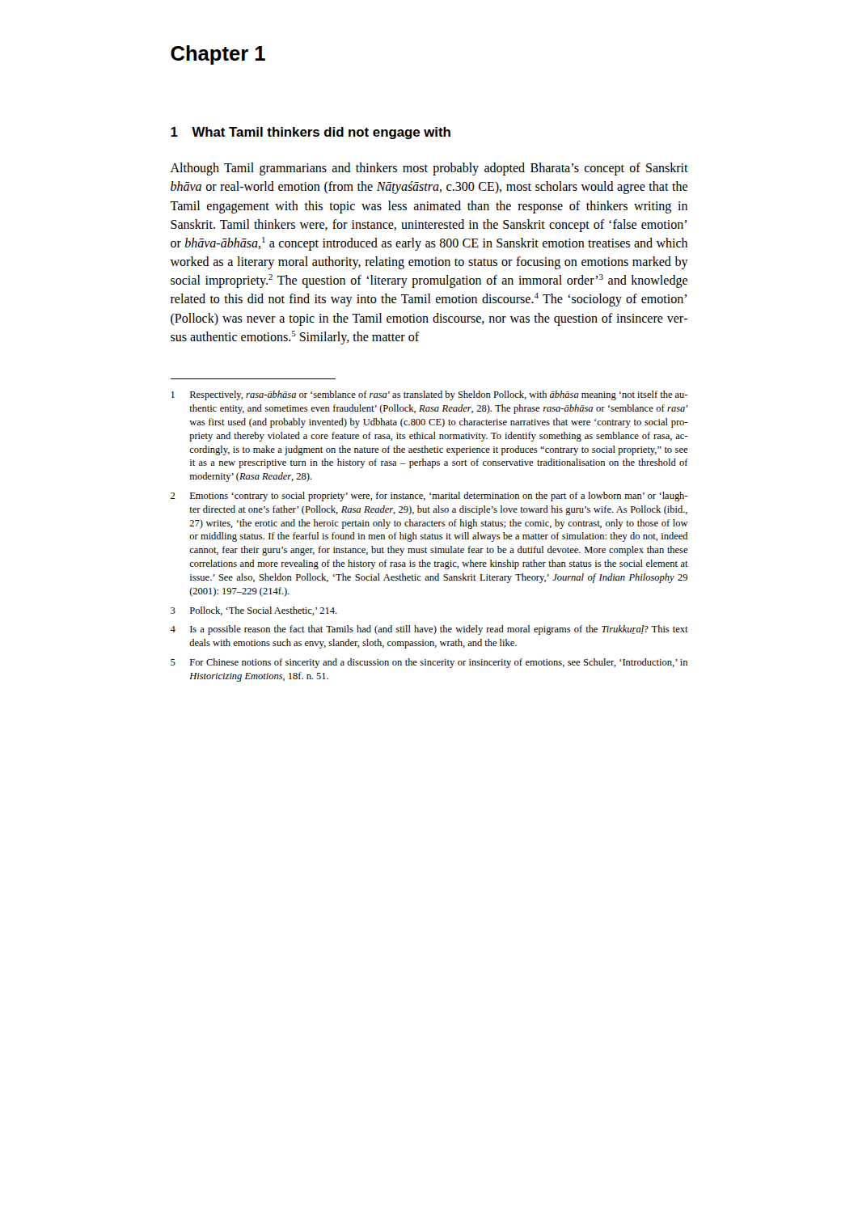Chapter 1
1 What Tamil thinkers did not engage with
Although Tamil grammarians and thinkers most probably adopted Bharata’s concept of Sanskrit bhāva or real-world emotion (from the Nāṭyaśāstra, c.300 CE), most scholars would agree that the Tamil engagement with this topic was less animated than the response of thinkers writing in Sanskrit. Tamil thinkers were, for instance, uninterested in the Sanskrit concept of ‘false emotion’ or bhāva-ābhāsa,1 a concept introduced as early as 800 CE in Sanskrit emotion treatises and which worked as a literary moral authority, relating emotion to status or focusing on emotions marked by social impropriety.2 The question of ‘literary promulgation of an immoral order’3 and knowledge related to this did not find its way into the Tamil emotion discourse.4 The ‘sociology of emotion’ (Pollock) was never a topic in the Tamil emotion discourse, nor was the question of insincere versus authentic emotions.5 Similarly, the matter of
1 Respectively, rasa-ābhāsa or ‘semblance of rasa’ as translated by Sheldon Pollock, with ābhāsa meaning ‘not itself the authentic entity, and sometimes even fraudulent’ (Pollock, Rasa Reader, 28). The phrase rasa-ābhāsa or ‘semblance of rasa’ was first used (and probably invented) by Udbhata (c.800 CE) to characterise narratives that were ‘contrary to social propriety and thereby violated a core feature of rasa, its ethical normativity. To identify something as semblance of rasa, accordingly, is to make a judgment on the nature of the aesthetic experience it produces “contrary to social propriety,” to see it as a new prescriptive turn in the history of rasa – perhaps a sort of conservative traditionalisation on the threshold of modernity’ (Rasa Reader, 28).
2 Emotions ‘contrary to social propriety’ were, for instance, ‘marital determination on the part of a lowborn man’ or ‘laughter directed at one’s father’ (Pollock, Rasa Reader, 29), but also a disciple’s love toward his guru’s wife. As Pollock (ibid., 27) writes, ‘the erotic and the heroic pertain only to characters of high status; the comic, by contrast, only to those of low or middling status. If the fearful is found in men of high status it will always be a matter of simulation: they do not, indeed cannot, fear their guru’s anger, for instance, but they must simulate fear to be a dutiful devotee. More complex than these correlations and more revealing of the history of rasa is the tragic, where kinship rather than status is the social element at issue.’ See also, Sheldon Pollock, ‘The Social Aesthetic and Sanskrit Literary Theory,’ Journal of Indian Philosophy 29 (2001): 197–229 (214f.).
3 Pollock, ‘The Social Aesthetic,’ 214.
4 Is a possible reason the fact that Tamils had (and still have) the widely read moral epigrams of the Tirukkuṟaḷ? This text deals with emotions such as envy, slander, sloth, compassion, wrath, and the like.
5 For Chinese notions of sincerity and a discussion on the sincerity or insincerity of emotions, see Schuler, ‘Introduction,’ in Historicizing Emotions, 18f. n. 51.